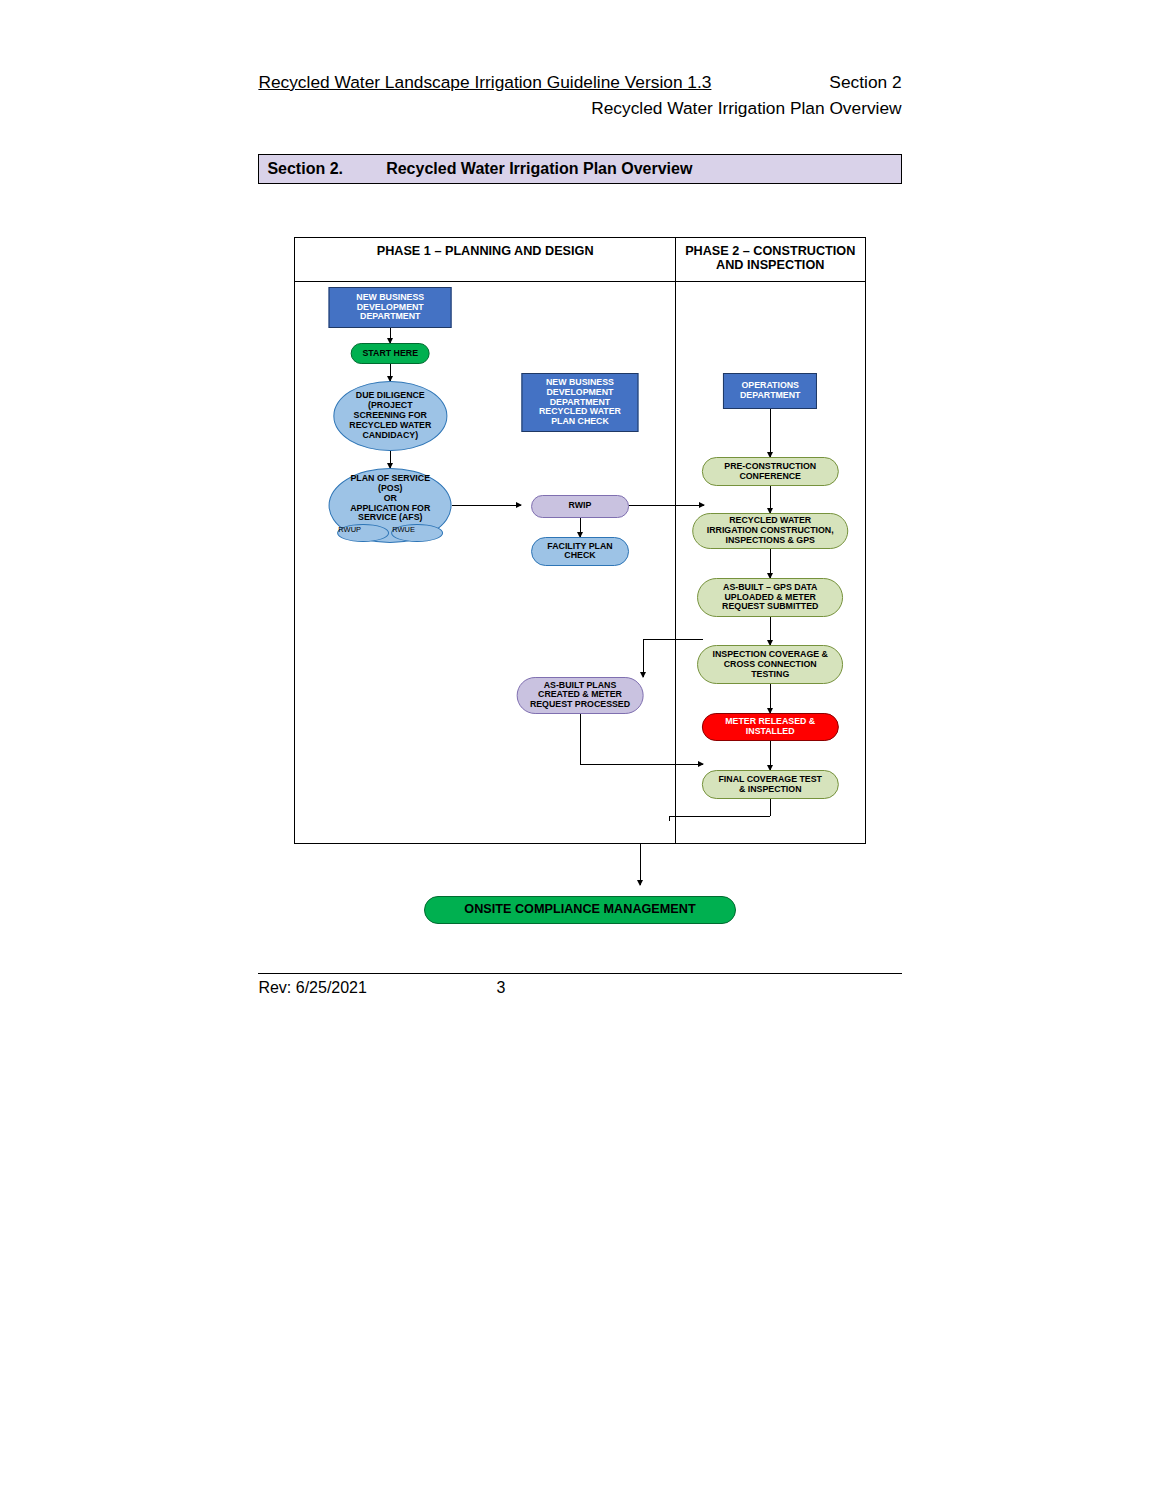Recycled Water Landscape Irrigation Guideline Version 1.3 Section 2
Recycled Water Irrigation Plan Overview
Section 2. Recycled Water Irrigation Plan Overview
PHASE 1 – PLANNING AND DESIGN
PHASE 2 – CONSTRUCTION
AND INSPECTION
NEW BUSINESS
DEVELOPMENT
DEPARTMENT
START HERE
DUE DILIGENCE
(PROJECT
SCREENING FOR
RECYCLED WATER
CANDIDACY)
PLAN OF SERVICE
(POS)
OR
APPLICATION FOR
SERVICE (AFS)
RWUP
RWUE
NEW BUSINESS
DEVELOPMENT
DEPARTMENT
RECYCLED WATER
PLAN CHECK
RWIP
FACILITY PLAN
CHECK
AS-BUILT PLANS
CREATED & METER
REQUEST PROCESSED
OPERATIONS
DEPARTMENT
PRE-CONSTRUCTION
CONFERENCE
RECYCLED WATER
IRRIGATION CONSTRUCTION,
INSPECTIONS & GPS
AS-BUILT – GPS DATA
UPLOADED & METER
REQUEST SUBMITTED
INSPECTION COVERAGE &
CROSS CONNECTION
TESTING
METER RELEASED &
INSTALLED
FINAL COVERAGE TEST
& INSPECTION
ONSITE COMPLIANCE MANAGEMENT
Rev: 6/25/2021 3